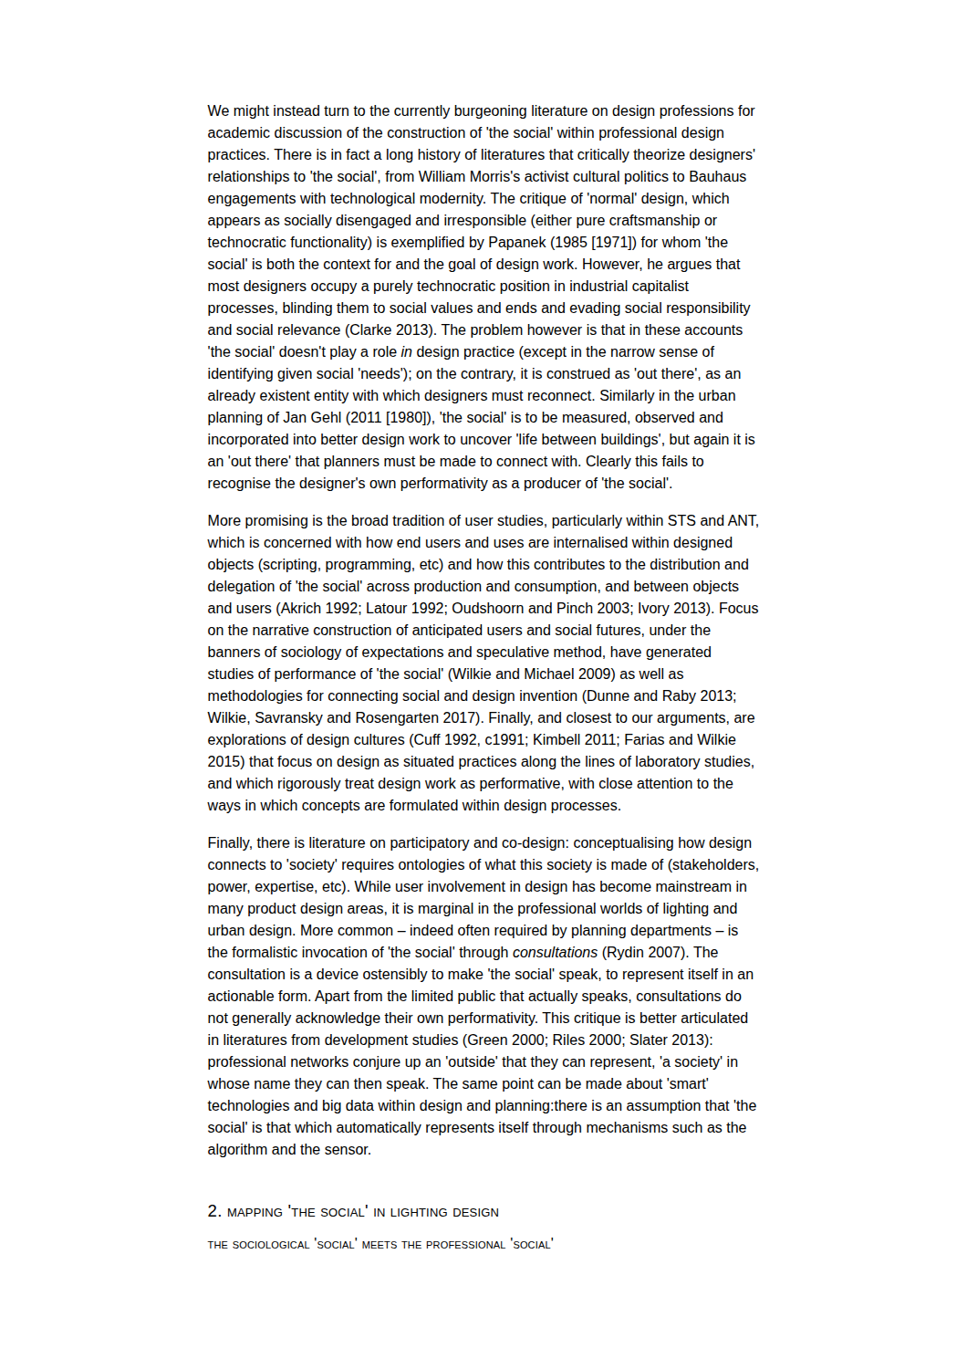We might instead turn to the currently burgeoning literature on design professions for academic discussion of the construction of 'the social' within professional design practices. There is in fact a long history of literatures that critically theorize designers' relationships to 'the social', from William Morris's activist cultural politics to Bauhaus engagements with technological modernity. The critique of 'normal' design, which appears as socially disengaged and irresponsible (either pure craftsmanship or technocratic functionality) is exemplified by Papanek (1985 [1971]) for whom 'the social' is both the context for and the goal of design work. However, he argues that most designers occupy a purely technocratic position in industrial capitalist processes, blinding them to social values and ends and evading social responsibility and social relevance (Clarke 2013). The problem however is that in these accounts 'the social' doesn't play a role in design practice (except in the narrow sense of identifying given social 'needs'); on the contrary, it is construed as 'out there', as an already existent entity with which designers must reconnect. Similarly in the urban planning of Jan Gehl (2011 [1980]), 'the social' is to be measured, observed and incorporated into better design work to uncover 'life between buildings', but again it is an 'out there' that planners must be made to connect with. Clearly this fails to recognise the designer's own performativity as a producer of 'the social'.
More promising is the broad tradition of user studies, particularly within STS and ANT, which is concerned with how end users and uses are internalised within designed objects (scripting, programming, etc) and how this contributes to the distribution and delegation of 'the social' across production and consumption, and between objects and users (Akrich 1992; Latour 1992; Oudshoorn and Pinch 2003; Ivory 2013). Focus on the narrative construction of anticipated users and social futures, under the banners of sociology of expectations and speculative method, have generated studies of performance of 'the social' (Wilkie and Michael 2009) as well as methodologies for connecting social and design invention (Dunne and Raby 2013; Wilkie, Savransky and Rosengarten 2017). Finally, and closest to our arguments, are explorations of design cultures (Cuff 1992, c1991; Kimbell 2011; Farias and Wilkie 2015) that focus on design as situated practices along the lines of laboratory studies, and which rigorously treat design work as performative, with close attention to the ways in which concepts are formulated within design processes.
Finally, there is literature on participatory and co-design: conceptualising how design connects to 'society' requires ontologies of what this society is made of (stakeholders, power, expertise, etc). While user involvement in design has become mainstream in many product design areas, it is marginal in the professional worlds of lighting and urban design. More common – indeed often required by planning departments – is the formalistic invocation of 'the social' through consultations (Rydin 2007). The consultation is a device ostensibly to make 'the social' speak, to represent itself in an actionable form. Apart from the limited public that actually speaks, consultations do not generally acknowledge their own performativity. This critique is better articulated in literatures from development studies (Green 2000; Riles 2000; Slater 2013): professional networks conjure up an 'outside' that they can represent, 'a society' in whose name they can then speak. The same point can be made about 'smart' technologies and big data within design and planning:there is an assumption that 'the social' is that which automatically represents itself through mechanisms such as the algorithm and the sensor.
2. Mapping 'the social' in lighting design
The sociological 'social' meets the professional 'social'